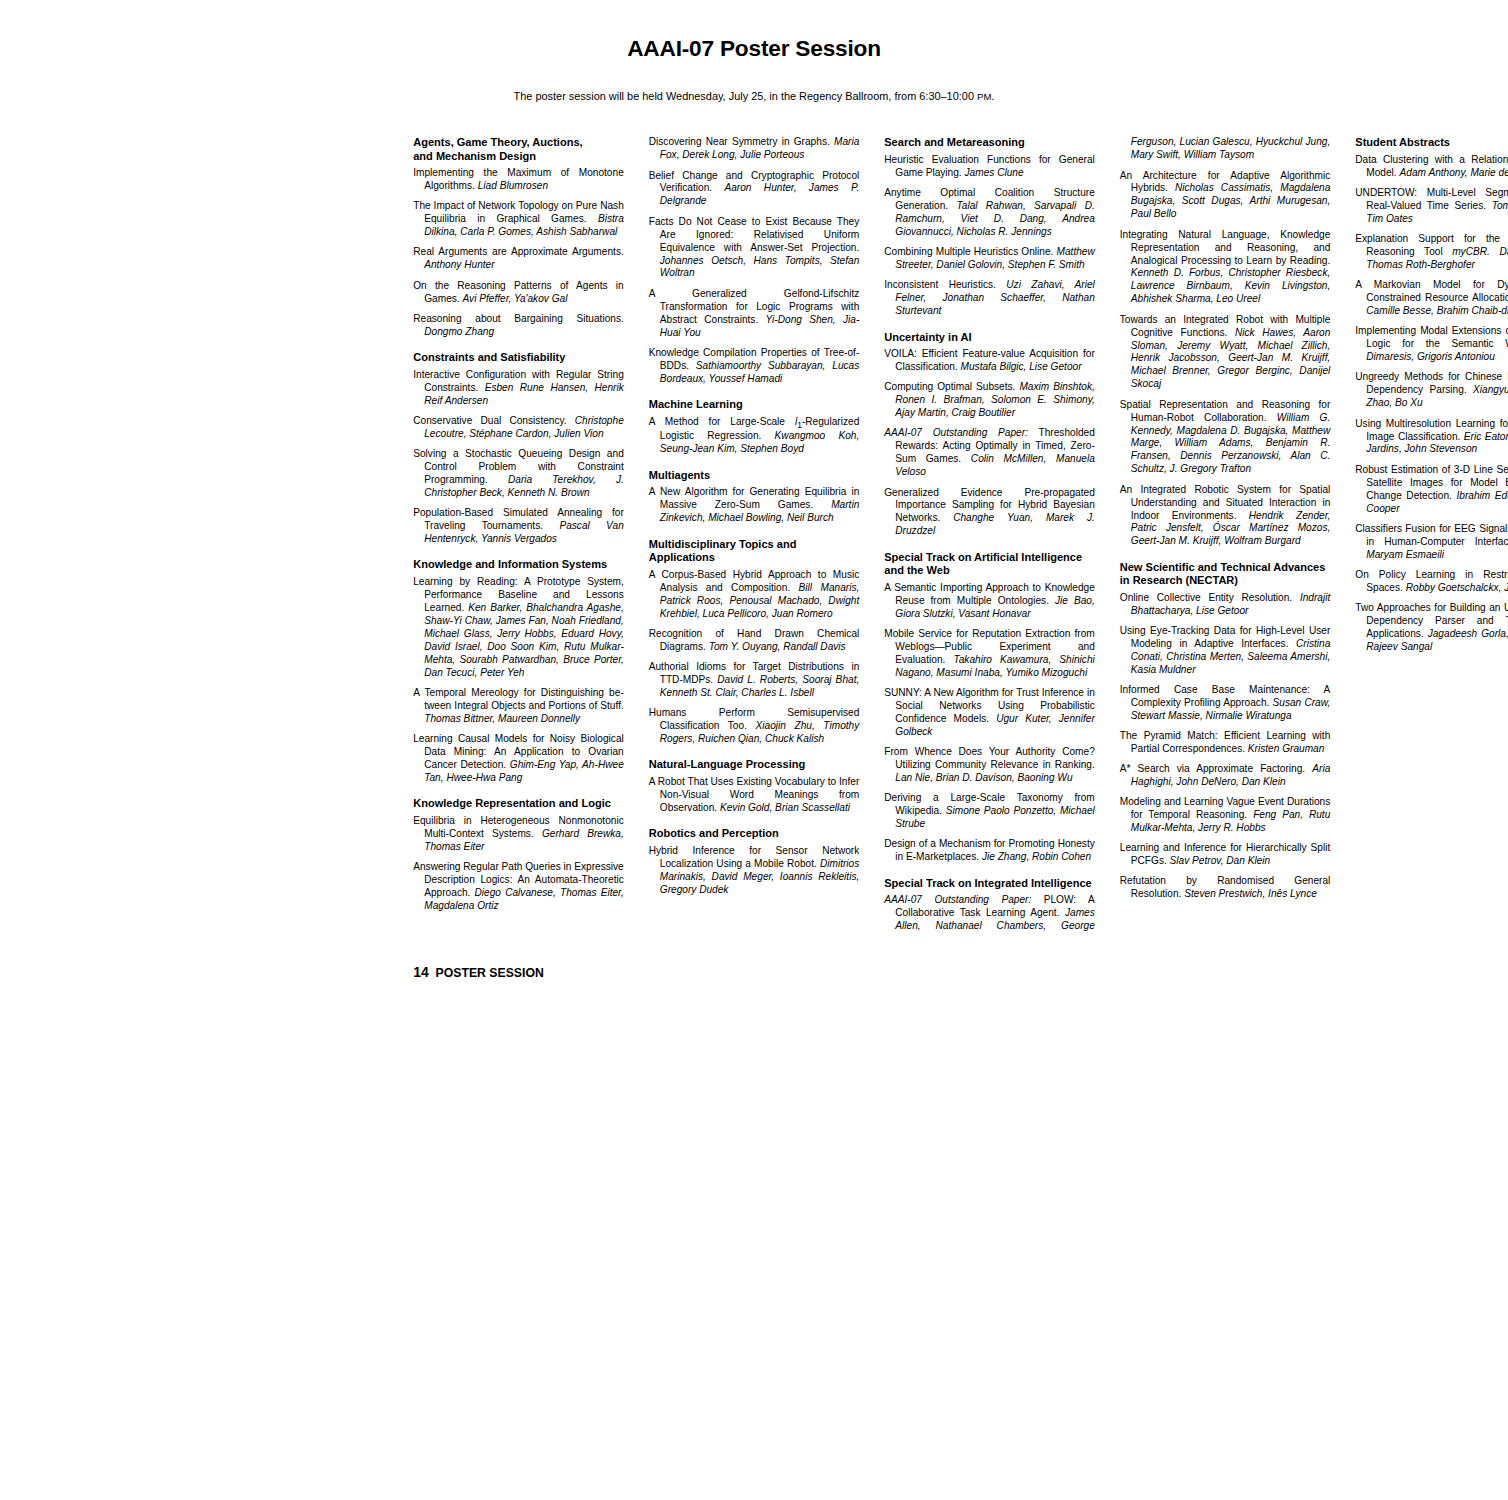AAAI-07 Poster Session
The poster session will be held Wednesday, July 25, in the Regency Ballroom, from 6:30–10:00 PM.
Agents, Game Theory, Auctions,
and Mechanism Design
Implementing the Maximum of Monotone Algorithms. Liad Blumrosen
The Impact of Network Topology on Pure Nash Equilibria in Graphical Games. Bistra Dilkina, Carla P. Gomes, Ashish Sabharwal
Real Arguments are Approximate Arguments. Anthony Hunter
On the Reasoning Patterns of Agents in Games. Avi Pfeffer, Ya'akov Gal
Reasoning about Bargaining Situations. Dongmo Zhang
Constraints and Satisfiability
Interactive Configuration with Regular String Constraints. Esben Rune Hansen, Henrik Reif Andersen
Conservative Dual Consistency. Christophe Lecoutre, Stéphane Cardon, Julien Vion
Solving a Stochastic Queueing Design and Control Problem with Constraint Programming. Daria Terekhov, J. Christopher Beck, Kenneth N. Brown
Population-Based Simulated Annealing for Traveling Tournaments. Pascal Van Hentenryck, Yannis Vergados
Knowledge and Information Systems
Learning by Reading: A Prototype System, Performance Baseline and Lessons Learned. Ken Barker, Bhalchandra Agashe, Shaw-Yi Chaw, James Fan, Noah Friedland, Michael Glass, Jerry Hobbs, Eduard Hovy, David Israel, Doo Soon Kim, Rutu Mulkar-Mehta, Sourabh Patwardhan, Bruce Porter, Dan Tecuci, Peter Yeh
A Temporal Mereology for Distinguishing between Integral Objects and Portions of Stuff. Thomas Bittner, Maureen Donnelly
Learning Causal Models for Noisy Biological Data Mining: An Application to Ovarian Cancer Detection. Ghim-Eng Yap, Ah-Hwee Tan, Hwee-Hwa Pang
Knowledge Representation and Logic
Equilibria in Heterogeneous Nonmonotonic Multi-Context Systems. Gerhard Brewka, Thomas Eiter
Answering Regular Path Queries in Expressive Description Logics: An Automata-Theoretic Approach. Diego Calvanese, Thomas Eiter, Magdalena Ortiz
Discovering Near Symmetry in Graphs. Maria Fox, Derek Long, Julie Porteous
Belief Change and Cryptographic Protocol Verification. Aaron Hunter, James P. Delgrande
Facts Do Not Cease to Exist Because They Are Ignored: Relativised Uniform Equivalence with Answer-Set Projection. Johannes Oetsch, Hans Tompits, Stefan Woltran
A Generalized Gelfond-Lifschitz Transformation for Logic Programs with Abstract Constraints. Yi-Dong Shen, Jia-Huai You
Knowledge Compilation Properties of Tree-of-BDDs. Sathiamoorthy Subbarayan, Lucas Bordeaux, Youssef Hamadi
Machine Learning
A Method for Large-Scale l1-Regularized Logistic Regression. Kwangmoo Koh, Seung-Jean Kim, Stephen Boyd
Multiagents
A New Algorithm for Generating Equilibria in Massive Zero-Sum Games. Martin Zinkevich, Michael Bowling, Neil Burch
Multidisciplinary Topics and Applications
A Corpus-Based Hybrid Approach to Music Analysis and Composition. Bill Manaris, Patrick Roos, Penousal Machado, Dwight Krehbiel, Luca Pellicoro, Juan Romero
Recognition of Hand Drawn Chemical Diagrams. Tom Y. Ouyang, Randall Davis
Authorial Idioms for Target Distributions in TTD-MDPs. David L. Roberts, Sooraj Bhat, Kenneth St. Clair, Charles L. Isbell
Humans Perform Semisupervised Classification Too. Xiaojin Zhu, Timothy Rogers, Ruichen Qian, Chuck Kalish
Natural-Language Processing
A Robot That Uses Existing Vocabulary to Infer Non-Visual Word Meanings from Observation. Kevin Gold, Brian Scassellati
Robotics and Perception
Hybrid Inference for Sensor Network Localization Using a Mobile Robot. Dimitrios Marinakis, David Meger, Ioannis Rekleitis, Gregory Dudek
Search and Metareasoning
Heuristic Evaluation Functions for General Game Playing. James Clune
Anytime Optimal Coalition Structure Generation. Talal Rahwan, Sarvapali D. Ramchurn, Viet D. Dang, Andrea Giovannucci, Nicholas R. Jennings
Combining Multiple Heuristics Online. Matthew Streeter, Daniel Golovin, Stephen F. Smith
Inconsistent Heuristics. Uzi Zahavi, Ariel Felner, Jonathan Schaeffer, Nathan Sturtevant
Uncertainty in AI
VOILA: Efficient Feature-value Acquisition for Classification. Mustafa Bilgic, Lise Getoor
Computing Optimal Subsets. Maxim Binshtok, Ronen I. Brafman, Solomon E. Shimony, Ajay Martin, Craig Boutilier
AAAI-07 Outstanding Paper: Thresholded Rewards: Acting Optimally in Timed, Zero-Sum Games. Colin McMillen, Manuela Veloso
Generalized Evidence Pre-propagated Importance Sampling for Hybrid Bayesian Networks. Changhe Yuan, Marek J. Druzdzel
Special Track on Artificial Intelligence and the Web
A Semantic Importing Approach to Knowledge Reuse from Multiple Ontologies. Jie Bao, Giora Slutzki, Vasant Honavar
Mobile Service for Reputation Extraction from Weblogs—Public Experiment and Evaluation. Takahiro Kawamura, Shinichi Nagano, Masumi Inaba, Yumiko Mizoguchi
SUNNY: A New Algorithm for Trust Inference in Social Networks Using Probabilistic Confidence Models. Ugur Kuter, Jennifer Golbeck
From Whence Does Your Authority Come? Utilizing Community Relevance in Ranking. Lan Nie, Brian D. Davison, Baoning Wu
Deriving a Large-Scale Taxonomy from Wikipedia. Simone Paolo Ponzetto, Michael Strube
Design of a Mechanism for Promoting Honesty in E-Marketplaces. Jie Zhang, Robin Cohen
Special Track on Integrated Intelligence
AAAI-07 Outstanding Paper: PLOW: A Collaborative Task Learning Agent. James Allen, Nathanael Chambers, George Ferguson, Lucian Galescu, Hyuckchul Jung, Mary Swift, William Taysom
An Architecture for Adaptive Algorithmic Hybrids. Nicholas Cassimatis, Magdalena Bugajska, Scott Dugas, Arthi Murugesan, Paul Bello
Integrating Natural Language, Knowledge Representation and Reasoning, and Analogical Processing to Learn by Reading. Kenneth D. Forbus, Christopher Riesbeck, Lawrence Birnbaum, Kevin Livingston, Abhishek Sharma, Leo Ureel
Towards an Integrated Robot with Multiple Cognitive Functions. Nick Hawes, Aaron Sloman, Jeremy Wyatt, Michael Zillich, Henrik Jacobsson, Geert-Jan M. Kruijff, Michael Brenner, Gregor Berginc, Danijel Skocaj
Spatial Representation and Reasoning for Human-Robot Collaboration. William G. Kennedy, Magdalena D. Bugajska, Matthew Marge, William Adams, Benjamin R. Fransen, Dennis Perzanowski, Alan C. Schultz, J. Gregory Trafton
An Integrated Robotic System for Spatial Understanding and Situated Interaction in Indoor Environments. Hendrik Zender, Patric Jensfelt, Óscar Martínez Mozos, Geert-Jan M. Kruijff, Wolfram Burgard
New Scientific and Technical Advances in Research (NECTAR)
Online Collective Entity Resolution. Indrajit Bhattacharya, Lise Getoor
Using Eye-Tracking Data for High-Level User Modeling in Adaptive Interfaces. Cristina Conati, Christina Merten, Saleema Amershi, Kasia Muldner
Informed Case Base Maintenance: A Complexity Profiling Approach. Susan Craw, Stewart Massie, Nirmalie Wiratunga
The Pyramid Match: Efficient Learning with Partial Correspondences. Kristen Grauman
A* Search via Approximate Factoring. Aria Haghighi, John DeNero, Dan Klein
Modeling and Learning Vague Event Durations for Temporal Reasoning. Feng Pan, Rutu Mulkar-Mehta, Jerry R. Hobbs
Learning and Inference for Hierarchically Split PCFGs. Slav Petrov, Dan Klein
Refutation by Randomised General Resolution. Steven Prestwich, Inês Lynce
Student Abstracts
Data Clustering with a Relational Push-Pull Model. Adam Anthony, Marie desJardins
UNDERTOW: Multi-Level Segmentation of Real-Valued Time Series. Tom Armstrong, Tim Oates
Explanation Support for the Case-Based Reasoning Tool myCBR. Daniel Bahls, Thomas Roth-Berghofer
A Markovian Model for Dynamic and Constrained Resource Allocation Problems. Camille Besse, Brahim Chaib-draa
Implementing Modal Extensions of Defeasible Logic for the Semantic Web. Nikos Dimaresis, Grigoris Antoniou
Ungreedy Methods for Chinese Deterministic Dependency Parsing. Xiangyu Duan, Jun Zhao, Bo Xu
Using Multiresolution Learning for Transfer in Image Classification. Eric Eaton, Marie desJardins, John Stevenson
Robust Estimation of 3-D Line Segments from Satellite Images for Model Building and Change Detection. Ibrahim Eden, David B. Cooper
Classifiers Fusion for EEG Signals Processing in Human-Computer Interface Systems. Maryam Esmaeili
On Policy Learning in Restricted Policy Spaces. Robby Goetschalckx, Jan Ramon
Two Approaches for Building an Unsupervised Dependency Parser and Their Other Applications. Jagadeesh Gorla, Amit Goyal, Rajeev Sangal
14 POSTER SESSION